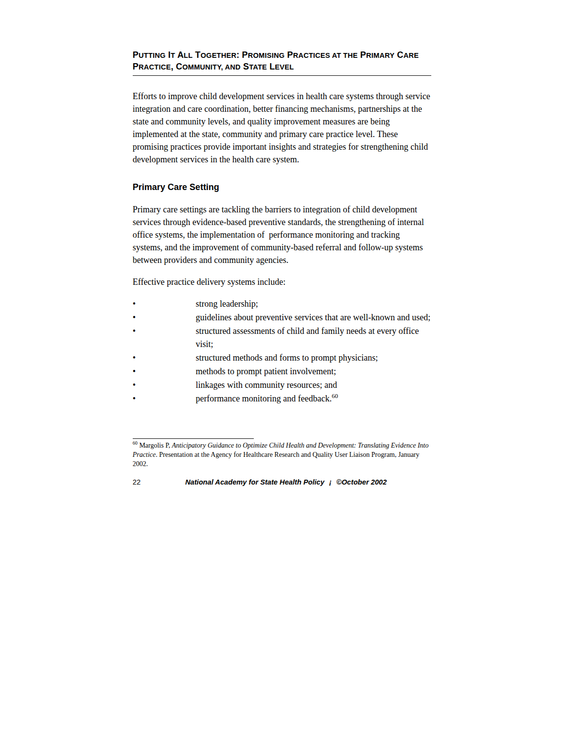PUTTING IT ALL TOGETHER: PROMISING PRACTICES AT THE PRIMARY CARE PRACTICE, COMMUNITY, AND STATE LEVEL
Efforts to improve child development services in health care systems through service integration and care coordination, better financing mechanisms, partnerships at the state and community levels, and quality improvement measures are being implemented at the state, community and primary care practice level. These promising practices provide important insights and strategies for strengthening child development services in the health care system.
Primary Care Setting
Primary care settings are tackling the barriers to integration of child development services through evidence-based preventive standards, the strengthening of internal office systems, the implementation of performance monitoring and tracking systems, and the improvement of community-based referral and follow-up systems between providers and community agencies.
Effective practice delivery systems include:
•strong leadership;
•guidelines about preventive services that are well-known and used;
•structured assessments of child and family needs at every office visit;
•structured methods and forms to prompt physicians;
•methods to prompt patient involvement;
•linkages with community resources; and
•performance monitoring and feedback.60
60 Margolis P, Anticipatory Guidance to Optimize Child Health and Development: Translating Evidence Into Practice. Presentation at the Agency for Healthcare Research and Quality User Liaison Program, January 2002.
22
National Academy for State Health Policy ¡ ©October 2002